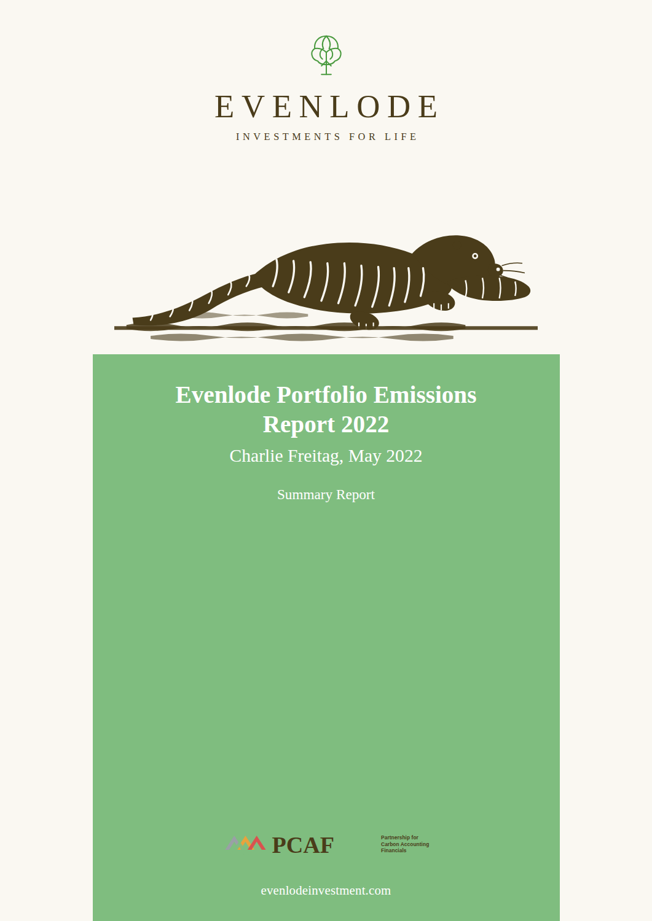EVENLODE
INVESTMENTS FOR LIFE
Evenlode Portfolio Emissions Report 2022
Charlie Freitag, May 2022
Summary Report
PCAF
Partnership for
Carbon Accounting
Financials
evenlodeinvestment.com